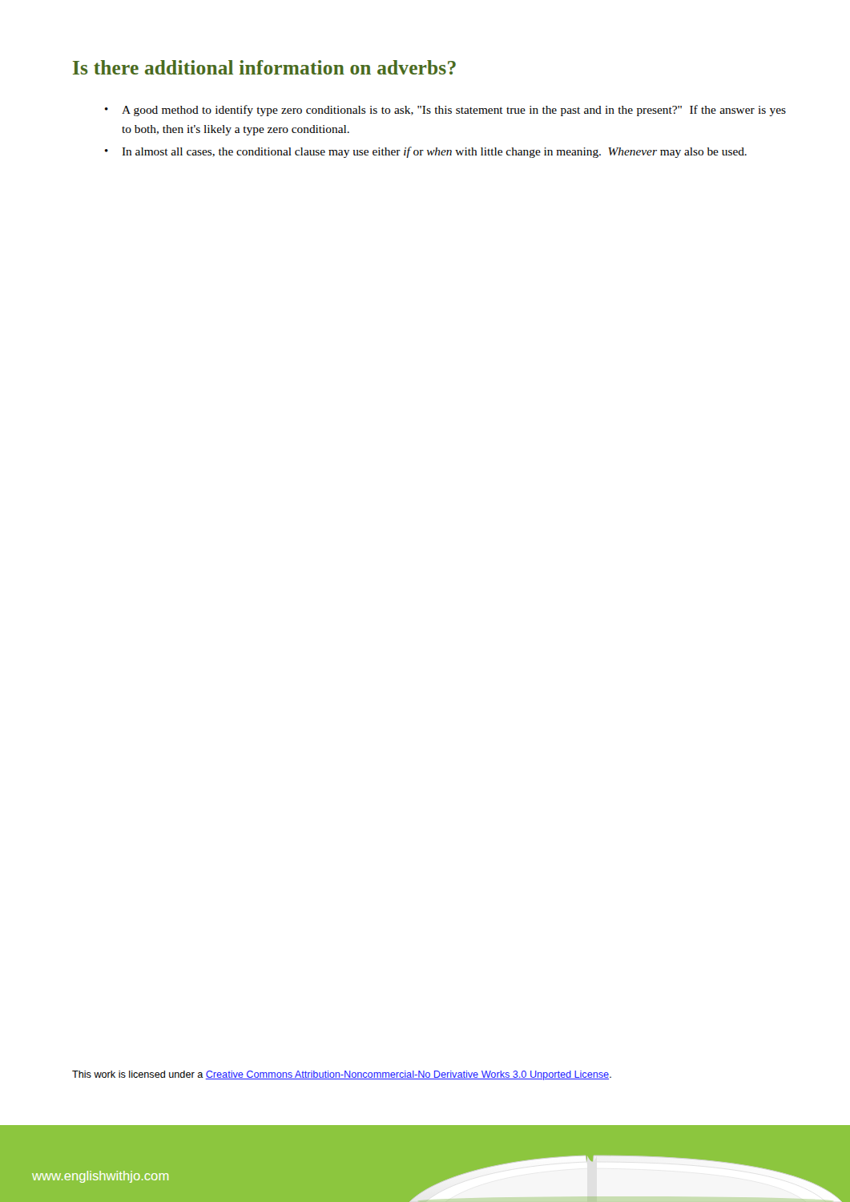Is there additional information on adverbs?
A good method to identify type zero conditionals is to ask, "Is this statement true in the past and in the present?" If the answer is yes to both, then it's likely a type zero conditional.
In almost all cases, the conditional clause may use either if or when with little change in meaning. Whenever may also be used.
This work is licensed under a Creative Commons Attribution-Noncommercial-No Derivative Works 3.0 Unported License.
www.englishwithjo.com